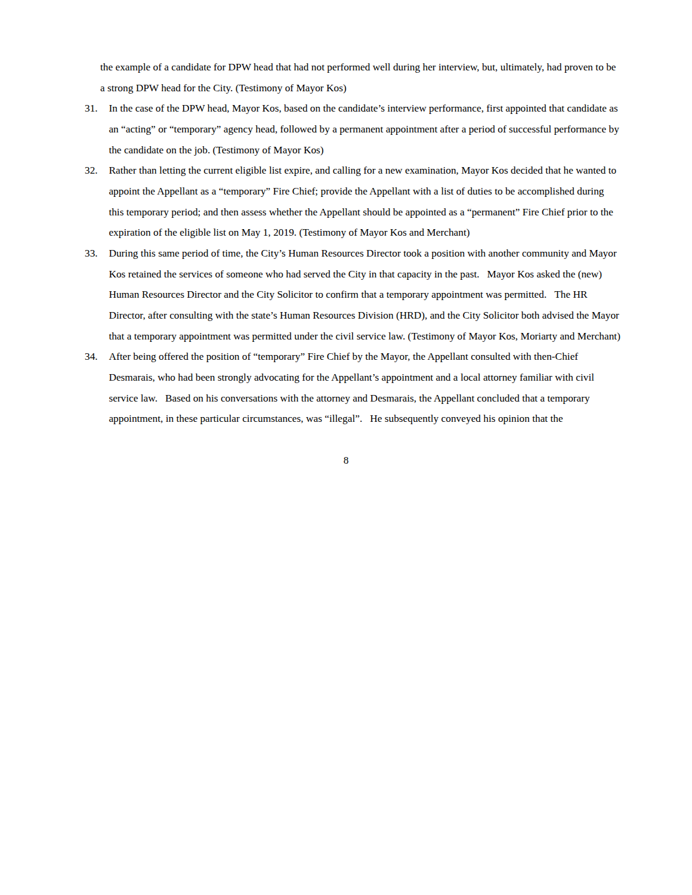the example of a candidate for DPW head that had not performed well during her interview, but, ultimately, had proven to be a strong DPW head for the City. (Testimony of Mayor Kos)
In the case of the DPW head, Mayor Kos, based on the candidate’s interview performance, first appointed that candidate as an “acting” or “temporary” agency head, followed by a permanent appointment after a period of successful performance by the candidate on the job. (Testimony of Mayor Kos)
Rather than letting the current eligible list expire, and calling for a new examination, Mayor Kos decided that he wanted to appoint the Appellant as a “temporary” Fire Chief; provide the Appellant with a list of duties to be accomplished during this temporary period; and then assess whether the Appellant should be appointed as a “permanent” Fire Chief prior to the expiration of the eligible list on May 1, 2019. (Testimony of Mayor Kos and Merchant)
During this same period of time, the City’s Human Resources Director took a position with another community and Mayor Kos retained the services of someone who had served the City in that capacity in the past. Mayor Kos asked the (new) Human Resources Director and the City Solicitor to confirm that a temporary appointment was permitted. The HR Director, after consulting with the state’s Human Resources Division (HRD), and the City Solicitor both advised the Mayor that a temporary appointment was permitted under the civil service law. (Testimony of Mayor Kos, Moriarty and Merchant)
After being offered the position of “temporary” Fire Chief by the Mayor, the Appellant consulted with then-Chief Desmarais, who had been strongly advocating for the Appellant’s appointment and a local attorney familiar with civil service law. Based on his conversations with the attorney and Desmarais, the Appellant concluded that a temporary appointment, in these particular circumstances, was “illegal”. He subsequently conveyed his opinion that the
8